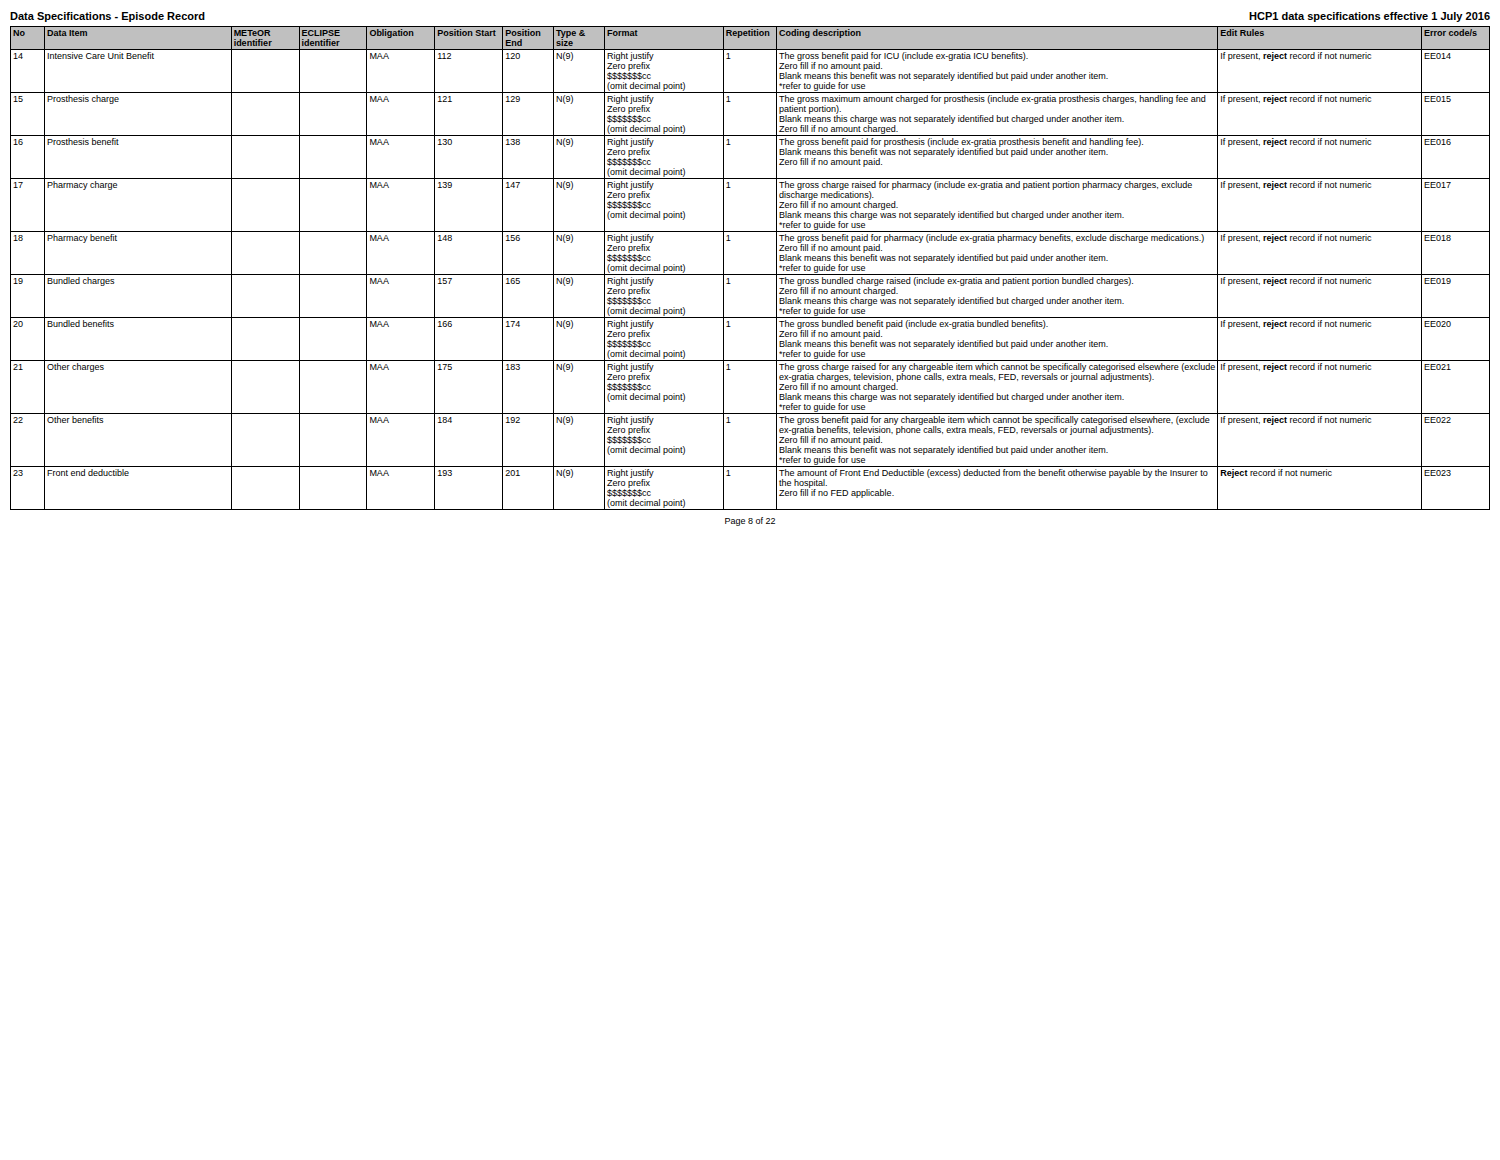Data Specifications - Episode Record HCP1 data specifications effective 1 July 2016
| No | Data Item | METeOR identifier | ECLIPSE identifier | Obligation | Position Start | Position End | Type & size | Format | Repetition | Coding description | Edit Rules | Error code/s |
| --- | --- | --- | --- | --- | --- | --- | --- | --- | --- | --- | --- | --- |
| 14 | Intensive Care Unit Benefit | | | MAA | 112 | 120 | N(9) | Right justify Zero prefix $$$$$$$cc (omit decimal point) | 1 | The gross benefit paid for ICU (include ex-gratia ICU benefits). Zero fill if no amount paid. Blank means this benefit was not separately identified but paid under another item. *refer to guide for use | If present, reject record if not numeric | EE014 |
| 15 | Prosthesis charge | | | MAA | 121 | 129 | N(9) | Right justify Zero prefix $$$$$$$cc (omit decimal point) | 1 | The gross maximum amount charged for prosthesis (include ex-gratia prosthesis charges, handling fee and patient portion). Blank means this charge was not separately identified but charged under another item. Zero fill if no amount charged. | If present, reject record if not numeric | EE015 |
| 16 | Prosthesis benefit | | | MAA | 130 | 138 | N(9) | Right justify Zero prefix $$$$$$$cc (omit decimal point) | 1 | The gross benefit paid for prosthesis (include ex-gratia prosthesis benefit and handling fee). Blank means this benefit was not separately identified but paid under another item. Zero fill if no amount paid. | If present, reject record if not numeric | EE016 |
| 17 | Pharmacy charge | | | MAA | 139 | 147 | N(9) | Right justify Zero prefix $$$$$$$cc (omit decimal point) | 1 | The gross charge raised for pharmacy (include ex-gratia and patient portion pharmacy charges, exclude discharge medications). Zero fill if no amount charged. Blank means this charge was not separately identified but charged under another item. *refer to guide for use | If present, reject record if not numeric | EE017 |
| 18 | Pharmacy benefit | | | MAA | 148 | 156 | N(9) | Right justify Zero prefix $$$$$$$cc (omit decimal point) | 1 | The gross benefit paid for pharmacy (include ex-gratia pharmacy benefits, exclude discharge medications.) Zero fill if no amount paid. Blank means this benefit was not separately identified but paid under another item. *refer to guide for use | If present, reject record if not numeric | EE018 |
| 19 | Bundled charges | | | MAA | 157 | 165 | N(9) | Right justify Zero prefix $$$$$$$cc (omit decimal point) | 1 | The gross bundled charge raised (include ex-gratia and patient portion bundled charges). Zero fill if no amount charged. Blank means this charge was not separately identified but charged under another item. *refer to guide for use | If present, reject record if not numeric | EE019 |
| 20 | Bundled benefits | | | MAA | 166 | 174 | N(9) | Right justify Zero prefix $$$$$$$cc (omit decimal point) | 1 | The gross bundled benefit paid (include ex-gratia bundled benefits). Zero fill if no amount paid. Blank means this benefit was not separately identified but paid under another item. *refer to guide for use | If present, reject record if not numeric | EE020 |
| 21 | Other charges | | | MAA | 175 | 183 | N(9) | Right justify Zero prefix $$$$$$$cc (omit decimal point) | 1 | The gross charge raised for any chargeable item which cannot be specifically categorised elsewhere (exclude ex-gratia charges, television, phone calls, extra meals, FED, reversals or journal adjustments). Zero fill if no amount charged. Blank means this charge was not separately identified but charged under another item. *refer to guide for use | If present, reject record if not numeric | EE021 |
| 22 | Other benefits | | | MAA | 184 | 192 | N(9) | Right justify Zero prefix $$$$$$$cc (omit decimal point) | 1 | The gross benefit paid for any chargeable item which cannot be specifically categorised elsewhere, (exclude ex-gratia benefits, television, phone calls, extra meals, FED, reversals or journal adjustments). Zero fill if no amount paid. Blank means this benefit was not separately identified but paid under another item. *refer to guide for use | If present, reject record if not numeric | EE022 |
| 23 | Front end deductible | | | MAA | 193 | 201 | N(9) | Right justify Zero prefix $$$$$$$cc (omit decimal point) | 1 | The amount of Front End Deductible (excess) deducted from the benefit otherwise payable by the Insurer to the hospital. Zero fill if no FED applicable. | Reject record if not numeric | EE023 |
Page 8 of 22